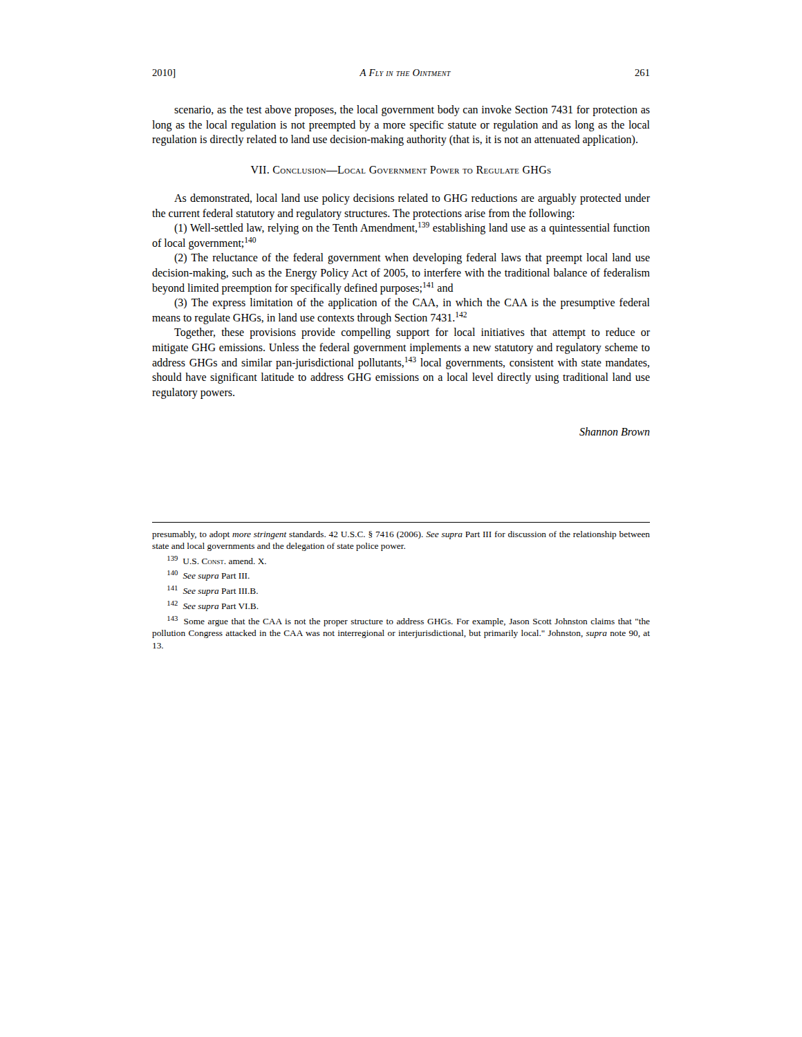2010] A Fly in the Ointment 261
scenario, as the test above proposes, the local government body can invoke Section 7431 for protection as long as the local regulation is not preempted by a more specific statute or regulation and as long as the local regulation is directly related to land use decision-making authority (that is, it is not an attenuated application).
VII. Conclusion—Local Government Power to Regulate GHGs
As demonstrated, local land use policy decisions related to GHG reductions are arguably protected under the current federal statutory and regulatory structures. The protections arise from the following:
(1) Well-settled law, relying on the Tenth Amendment,139 establishing land use as a quintessential function of local government;140
(2) The reluctance of the federal government when developing federal laws that preempt local land use decision-making, such as the Energy Policy Act of 2005, to interfere with the traditional balance of federalism beyond limited preemption for specifically defined purposes;141 and
(3) The express limitation of the application of the CAA, in which the CAA is the presumptive federal means to regulate GHGs, in land use contexts through Section 7431.142
Together, these provisions provide compelling support for local initiatives that attempt to reduce or mitigate GHG emissions. Unless the federal government implements a new statutory and regulatory scheme to address GHGs and similar pan-jurisdictional pollutants,143 local governments, consistent with state mandates, should have significant latitude to address GHG emissions on a local level directly using traditional land use regulatory powers.
Shannon Brown
presumably, to adopt more stringent standards. 42 U.S.C. § 7416 (2006). See supra Part III for discussion of the relationship between state and local governments and the delegation of state police power.
139 U.S. Const. amend. X.
140 See supra Part III.
141 See supra Part III.B.
142 See supra Part VI.B.
143 Some argue that the CAA is not the proper structure to address GHGs. For example, Jason Scott Johnston claims that "the pollution Congress attacked in the CAA was not interregional or interjurisdictional, but primarily local." Johnston, supra note 90, at 13.